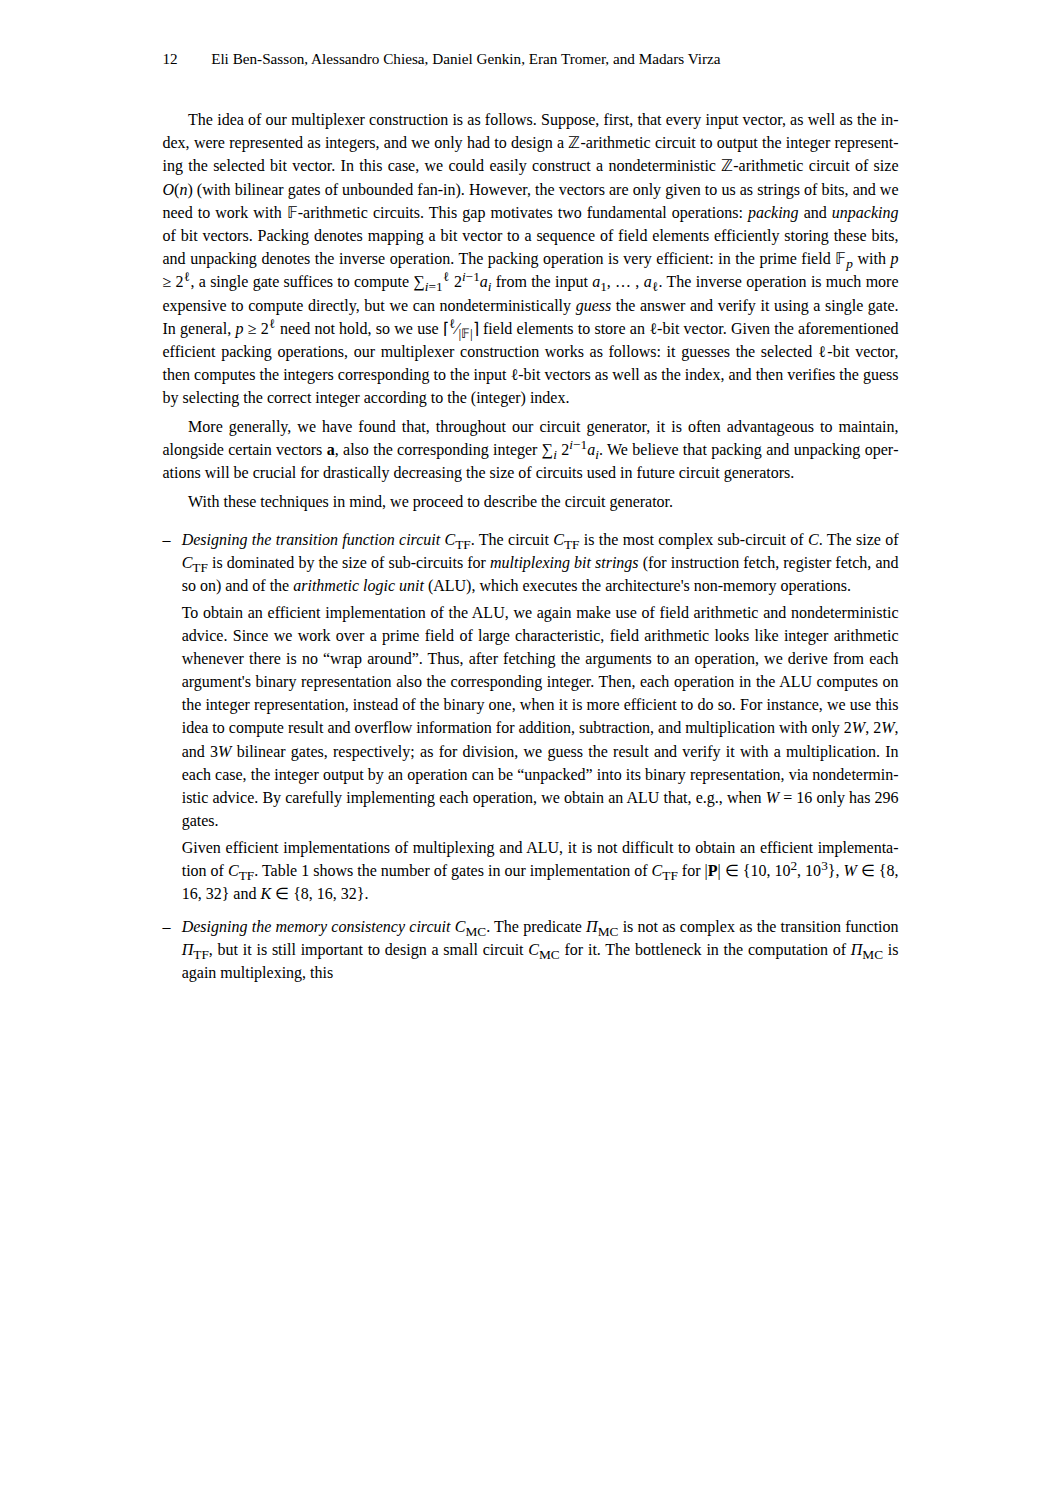12 Eli Ben-Sasson, Alessandro Chiesa, Daniel Genkin, Eran Tromer, and Madars Virza
The idea of our multiplexer construction is as follows. Suppose, first, that every input vector, as well as the index, were represented as integers, and we only had to design a ℤ-arithmetic circuit to output the integer representing the selected bit vector. In this case, we could easily construct a nondeterministic ℤ-arithmetic circuit of size O(n) (with bilinear gates of unbounded fan-in). However, the vectors are only given to us as strings of bits, and we need to work with 𝔽-arithmetic circuits. This gap motivates two fundamental operations: packing and unpacking of bit vectors. Packing denotes mapping a bit vector to a sequence of field elements efficiently storing these bits, and unpacking denotes the inverse operation. The packing operation is very efficient: in the prime field 𝔽p with p ≥ 2ℓ, a single gate suffices to compute ∑i=1ℓ 2i−1ai from the input a1, … , aℓ. The inverse operation is much more expensive to compute directly, but we can nondeterministically guess the answer and verify it using a single gate. In general, p ≥ 2ℓ need not hold, so we use ⌈ℓ⁄|𝔽|⌉ field elements to store an ℓ-bit vector. Given the aforementioned efficient packing operations, our multiplexer construction works as follows: it guesses the selected ℓ-bit vector, then computes the integers corresponding to the input ℓ-bit vectors as well as the index, and then verifies the guess by selecting the correct integer according to the (integer) index.
More generally, we have found that, throughout our circuit generator, it is often advantageous to maintain, alongside certain vectors a, also the corresponding integer ∑i 2i−1ai. We believe that packing and unpacking operations will be crucial for drastically decreasing the size of circuits used in future circuit generators.
With these techniques in mind, we proceed to describe the circuit generator.
Designing the transition function circuit CTF. The circuit CTF is the most complex sub-circuit of C. The size of CTF is dominated by the size of sub-circuits for multiplexing bit strings (for instruction fetch, register fetch, and so on) and of the arithmetic logic unit (ALU), which executes the architecture's non-memory operations.
To obtain an efficient implementation of the ALU, we again make use of field arithmetic and nondeterministic advice. Since we work over a prime field of large characteristic, field arithmetic looks like integer arithmetic whenever there is no “wrap around”. Thus, after fetching the arguments to an operation, we derive from each argument's binary representation also the corresponding integer. Then, each operation in the ALU computes on the integer representation, instead of the binary one, when it is more efficient to do so. For instance, we use this idea to compute result and overflow information for addition, subtraction, and multiplication with only 2W, 2W, and 3W bilinear gates, respectively; as for division, we guess the result and verify it with a multiplication. In each case, the integer output by an operation can be “unpacked” into its binary representation, via nondeterministic advice. By carefully implementing each operation, we obtain an ALU that, e.g., when W = 16 only has 296 gates.
Given efficient implementations of multiplexing and ALU, it is not difficult to obtain an efficient implementation of CTF. Table 1 shows the number of gates in our implementation of CTF for |P| ∈ {10, 102, 103}, W ∈ {8, 16, 32} and K ∈ {8, 16, 32}.
Designing the memory consistency circuit CMC. The predicate ΠMC is not as complex as the transition function ΠTF, but it is still important to design a small circuit CMC for it. The bottleneck in the computation of ΠMC is again multiplexing, this